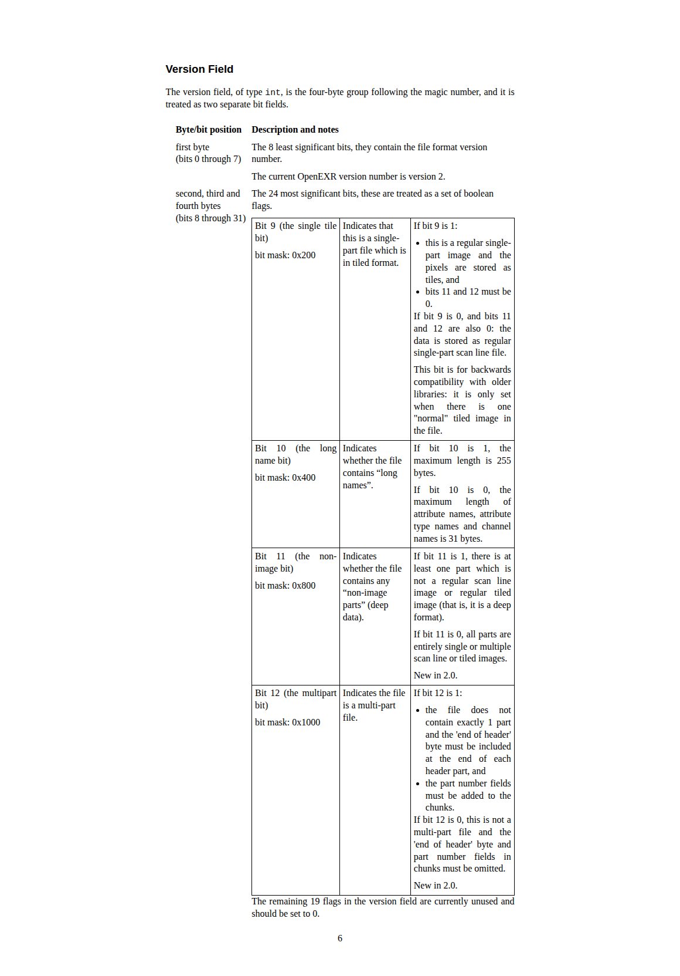Version Field
The version field, of type int, is the four-byte group following the magic number, and it is treated as two separate bit fields.
| Byte/bit position | Description and notes |
| --- | --- |
| first byte (bits 0 through 7) | The 8 least significant bits, they contain the file format version number. The current OpenEXR version number is version 2. |
| second, third and fourth bytes (bits 8 through 31) | The 24 most significant bits, these are treated as a set of boolean flags. / Bit 9 (the single tile bit) bit mask: 0x200 / Indicates that this is a single-part file which is in tiled format. / If bit 9 is 1: this is a regular single-part image and the pixels are stored as tiles, and bits 11 and 12 must be 0. If bit 9 is 0, and bits 11 and 12 are also 0: the data is stored as regular single-part scan line file. This bit is for backwards compatibility with older libraries: it is only set when there is one "normal" tiled image in the file. / / Bit 10 (the long name bit) bit mask: 0x400 / Indicates whether the file contains “long names”. / If bit 10 is 1, the maximum length is 255 bytes. If bit 10 is 0, the maximum length of attribute names, attribute type names and channel names is 31 bytes. / / Bit 11 (the non-image bit) bit mask: 0x800 / Indicates whether the file contains any “non-image parts” (deep data). / If bit 11 is 1, there is at least one part which is not a regular scan line image or regular tiled image (that is, it is a deep format). If bit 11 is 0, all parts are entirely single or multiple scan line or tiled images. New in 2.0. / / Bit 12 (the multipart bit) bit mask: 0x1000 / Indicates the file is a multi-part file. / If bit 12 is 1: the file does not contain exactly 1 part and the 'end of header' byte must be included at the end of each header part, and the part number fields must be added to the chunks. If bit 12 is 0, this is not a multi-part file and the 'end of header' byte and part number fields in chunks must be omitted. New in 2.0. / The remaining 19 flags in the version field are currently unused and should be set to 0. |
6